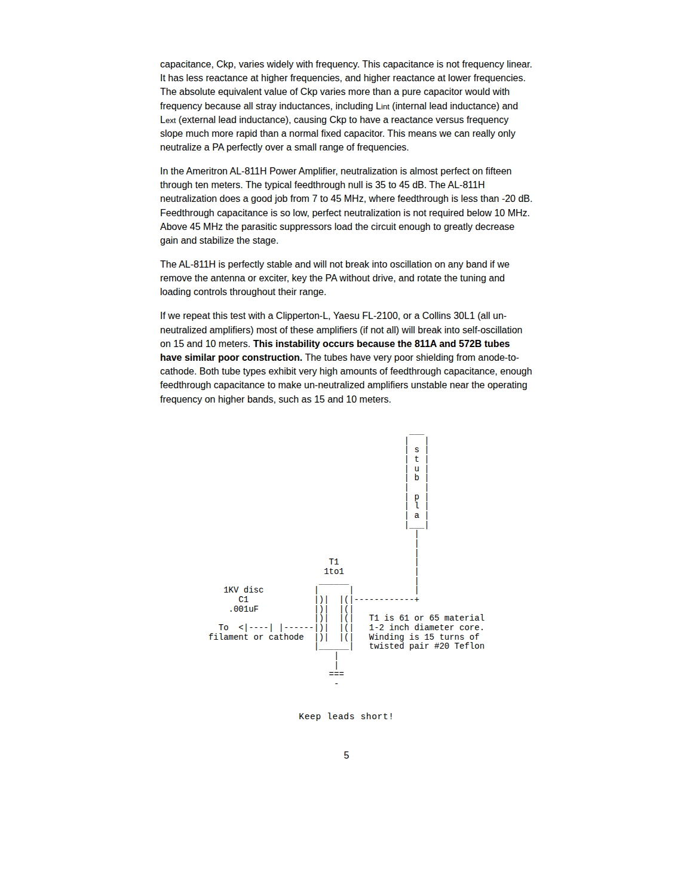capacitance, Ckp, varies widely with frequency. This capacitance is not frequency linear. It has less reactance at higher frequencies, and higher reactance at lower frequencies. The absolute equivalent value of Ckp varies more than a pure capacitor would with frequency because all stray inductances, including Lint (internal lead inductance) and Lext (external lead inductance), causing Ckp to have a reactance versus frequency slope much more rapid than a normal fixed capacitor. This means we can really only neutralize a PA perfectly over a small range of frequencies.
In the Ameritron AL-811H Power Amplifier, neutralization is almost perfect on fifteen through ten meters. The typical feedthrough null is 35 to 45 dB. The AL-811H neutralization does a good job from 7 to 45 MHz, where feedthrough is less than -20 dB. Feedthrough capacitance is so low, perfect neutralization is not required below 10 MHz. Above 45 MHz the parasitic suppressors load the circuit enough to greatly decrease gain and stabilize the stage.
The AL-811H is perfectly stable and will not break into oscillation on any band if we remove the antenna or exciter, key the PA without drive, and rotate the tuning and loading controls throughout their range.
If we repeat this test with a Clipperton-L, Yaesu FL-2100, or a Collins 30L1 (all un-neutralized amplifiers) most of these amplifiers (if not all) will break into self-oscillation on 15 and 10 meters. This instability occurs because the 811A and 572B tubes have similar poor construction. The tubes have very poor shielding from anode-to-cathode. Both tube types exhibit very high amounts of feedthrough capacitance, enough feedthrough capacitance to make un-neutralized amplifiers unstable near the operating frequency on higher bands, such as 15 and 10 meters.
                                        ___
                                       |   |
                                       | s |
                                       | t |
                                       | u |
                                       | b |
                                       |   |
                                       | p |
                                       | l |
                                       | a |
                                       |___|
                                         |
                                         |
                                         |
                        T1               |
                       1to1              |
                      ______             |
   1KV disc          |      |            |
      C1             |)|  |(|------------+
    .001uF           |)|  |(|
                     |)|  |(|   T1 is 61 or 65 material
  To  <|----| |------|)|  |(|   1-2 inch diameter core.
filament or cathode  |)|  |(|   Winding is 15 turns of
                     |______|   twisted pair #20 Teflon
                         |
                         |
                        ===
                         -
Keep leads short!
5